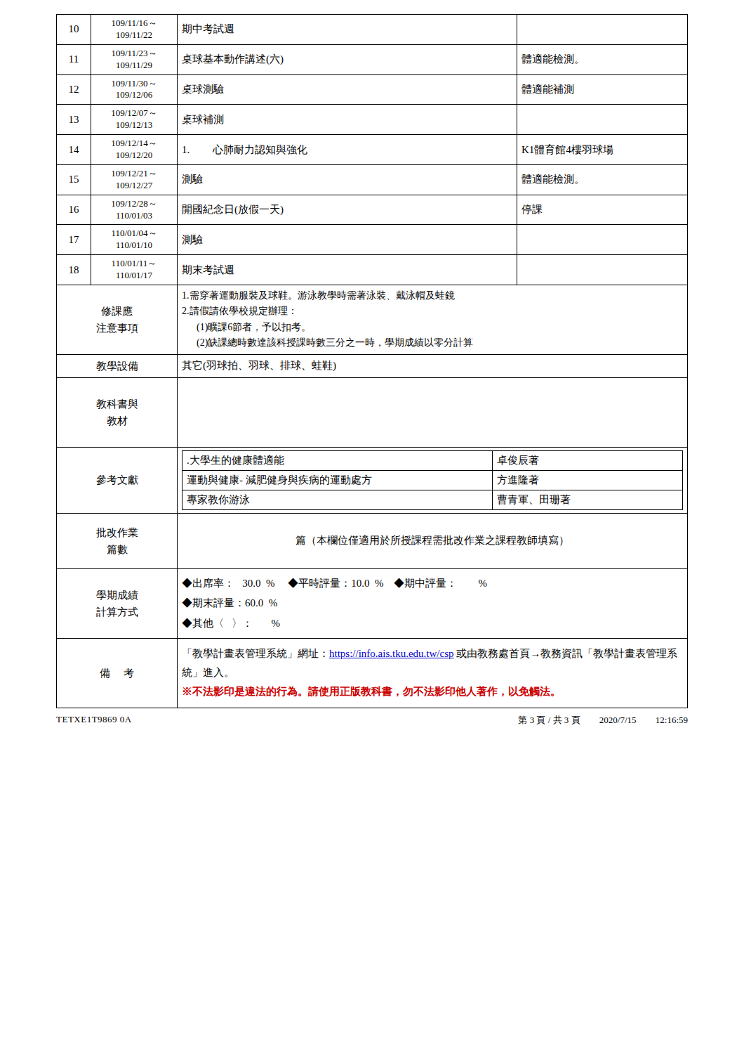| 10 | 109/11/16～ 109/11/22 | 期中考試週 | |
| 11 | 109/11/23～ 109/11/29 | 桌球基本動作講述(六) | 體適能檢測。 |
| 12 | 109/11/30～ 109/12/06 | 桌球測驗 | 體適能補測 |
| 13 | 109/12/07～ 109/12/13 | 桌球補測 | |
| 14 | 109/12/14～ 109/12/20 | 1. 心肺耐力認知與強化 | K1體育館4樓羽球場 |
| 15 | 109/12/21～ 109/12/27 | 測驗 | 體適能檢測。 |
| 16 | 109/12/28～ 110/01/03 | 開國紀念日(放假一天) | 停課 |
| 17 | 110/01/04～ 110/01/10 | 測驗 | |
| 18 | 110/01/11～ 110/01/17 | 期末考試週 | |
| 修課應 注意事項 | 1.需穿著運動服裝及球鞋。游泳教學時需著泳裝、戴泳帽及蛙鏡 2.請假請依學校規定辦理： (1)曠課6節者，予以扣考。 (2)缺課總時數達該科授課時數三分之一時，學期成績以零分計算 |
| 教學設備 | 其它(羽球拍、羽球、排球、蛙鞋) |
| 教科書與 教材 | |
| 參考文獻 | / .大學生的健康體適能 / 卓俊辰著 / / 運動與健康- 減肥健身與疾病的運動處方 / 方進隆著 / / 專家教你游泳 / 曹青軍、田珊著 / |
| 批改作業 篇數 | 篇（本欄位僅適用於所授課程需批改作業之課程教師填寫） |
| 學期成績 計算方式 | ◆出席率： 30.0 % ◆平時評量：10.0 % ◆期中評量： % ◆期末評量：60.0 % ◆其他〈 〉： % |
| 備 考 | 「教學計畫表管理系統」網址： https://info.ais.tku.edu.tw/csp 或由教務處首頁→教務資訊「教學計畫表管理系統」進入。 ※不法影印是違法的行為。請使用正版教科書，勿不法影印他人著作，以免觸法。 |
TETXE1T9869 0A
第 3 頁 / 共 3 頁 2020/7/15 12:16:59